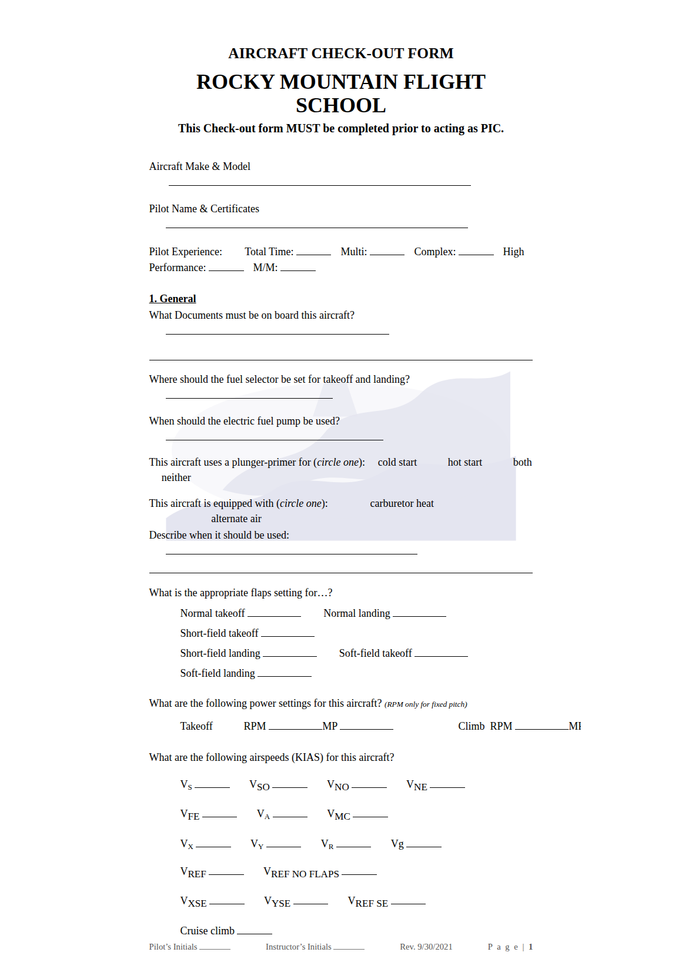AIRCRAFT CHECK-OUT FORM
ROCKY MOUNTAIN FLIGHT SCHOOL
This Check-out form MUST be completed prior to acting as PIC.
Aircraft Make & Model
Pilot Name & Certificates
Pilot Experience: Total Time: Multi: Complex: High Performance: M/M:
1. General
What Documents must be on board this aircraft?
Where should the fuel selector be set for takeoff and landing?
When should the electric fuel pump be used?
This aircraft uses a plunger-primer for (circle one): cold start hot start both neither
This aircraft is equipped with (circle one): carburetor heat alternate air
Describe when it should be used:
What is the appropriate flaps setting for…?
Normal takeoff Normal landing Short-field takeoff
Short-field landing Soft-field takeoff Soft-field landing
What are the following power settings for this aircraft? (RPM only for fixed pitch)
Takeoff RPM MP Climb RPM MP
What are the following airspeeds (KIAS) for this aircraft?
VS VSO VNO VNE VFE VA VMC
VX VY VR Vg VREF VREF NO FLAPS
VXSE VYSE VREF SE Cruise climb
Pilot’s Initials Instructor’s Initials Rev. 9/30/2021 P a g e | 1